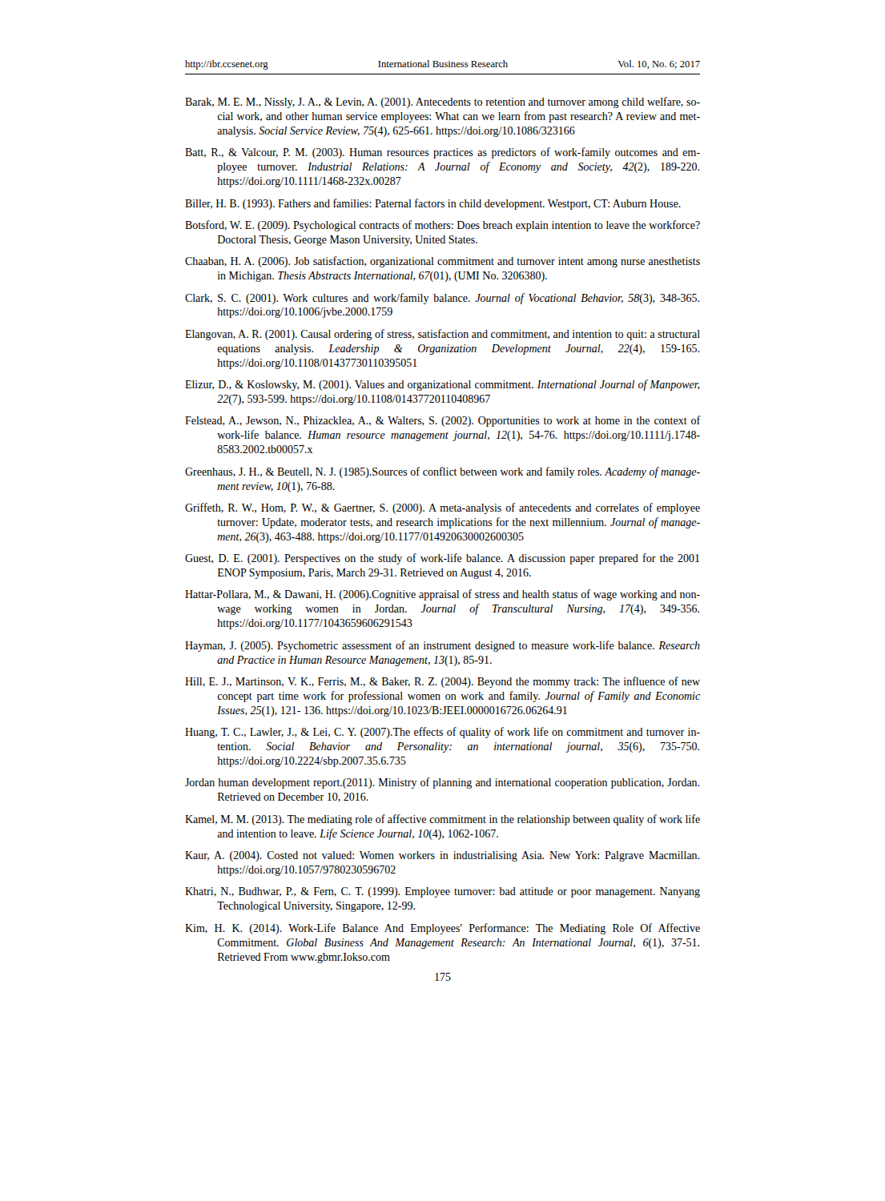http://ibr.ccsenet.org International Business Research Vol. 10, No. 6; 2017
Barak, M. E. M., Nissly, J. A., & Levin, A. (2001). Antecedents to retention and turnover among child welfare, social work, and other human service employees: What can we learn from past research? A review and metanalysis. Social Service Review, 75(4), 625-661. https://doi.org/10.1086/323166
Batt, R., & Valcour, P. M. (2003). Human resources practices as predictors of work-family outcomes and employee turnover. Industrial Relations: A Journal of Economy and Society, 42(2), 189-220. https://doi.org/10.1111/1468-232x.00287
Biller, H. B. (1993). Fathers and families: Paternal factors in child development. Westport, CT: Auburn House.
Botsford, W. E. (2009). Psychological contracts of mothers: Does breach explain intention to leave the workforce? Doctoral Thesis, George Mason University, United States.
Chaaban, H. A. (2006). Job satisfaction, organizational commitment and turnover intent among nurse anesthetists in Michigan. Thesis Abstracts International, 67(01), (UMI No. 3206380).
Clark, S. C. (2001). Work cultures and work/family balance. Journal of Vocational Behavior, 58(3), 348-365. https://doi.org/10.1006/jvbe.2000.1759
Elangovan, A. R. (2001). Causal ordering of stress, satisfaction and commitment, and intention to quit: a structural equations analysis. Leadership & Organization Development Journal, 22(4), 159-165. https://doi.org/10.1108/01437730110395051
Elizur, D., & Koslowsky, M. (2001). Values and organizational commitment. International Journal of Manpower, 22(7), 593-599. https://doi.org/10.1108/01437720110408967
Felstead, A., Jewson, N., Phizacklea, A., & Walters, S. (2002). Opportunities to work at home in the context of work-life balance. Human resource management journal, 12(1), 54-76. https://doi.org/10.1111/j.1748-8583.2002.tb00057.x
Greenhaus, J. H., & Beutell, N. J. (1985).Sources of conflict between work and family roles. Academy of management review, 10(1), 76-88.
Griffeth, R. W., Hom, P. W., & Gaertner, S. (2000). A meta-analysis of antecedents and correlates of employee turnover: Update, moderator tests, and research implications for the next millennium. Journal of management, 26(3), 463-488. https://doi.org/10.1177/014920630002600305
Guest, D. E. (2001). Perspectives on the study of work-life balance. A discussion paper prepared for the 2001 ENOP Symposium, Paris, March 29-31. Retrieved on August 4, 2016.
Hattar-Pollara, M., & Dawani, H. (2006).Cognitive appraisal of stress and health status of wage working and nonwage working women in Jordan. Journal of Transcultural Nursing, 17(4), 349-356. https://doi.org/10.1177/1043659606291543
Hayman, J. (2005). Psychometric assessment of an instrument designed to measure work-life balance. Research and Practice in Human Resource Management, 13(1), 85-91.
Hill, E. J., Martinson, V. K., Ferris, M., & Baker, R. Z. (2004). Beyond the mommy track: The influence of new concept part time work for professional women on work and family. Journal of Family and Economic Issues, 25(1), 121- 136. https://doi.org/10.1023/B:JEEI.0000016726.06264.91
Huang, T. C., Lawler, J., & Lei, C. Y. (2007).The effects of quality of work life on commitment and turnover intention. Social Behavior and Personality: an international journal, 35(6), 735-750. https://doi.org/10.2224/sbp.2007.35.6.735
Jordan human development report.(2011). Ministry of planning and international cooperation publication, Jordan. Retrieved on December 10, 2016.
Kamel, M. M. (2013). The mediating role of affective commitment in the relationship between quality of work life and intention to leave. Life Science Journal, 10(4), 1062-1067.
Kaur, A. (2004). Costed not valued: Women workers in industrialising Asia. New York: Palgrave Macmillan. https://doi.org/10.1057/9780230596702
Khatri, N., Budhwar, P., & Fern, C. T. (1999). Employee turnover: bad attitude or poor management. Nanyang Technological University, Singapore, 12-99.
Kim, H. K. (2014). Work-Life Balance And Employees' Performance: The Mediating Role Of Affective Commitment. Global Business And Management Research: An International Journal, 6(1), 37-51. Retrieved From www.gbmr.Iokso.com
175